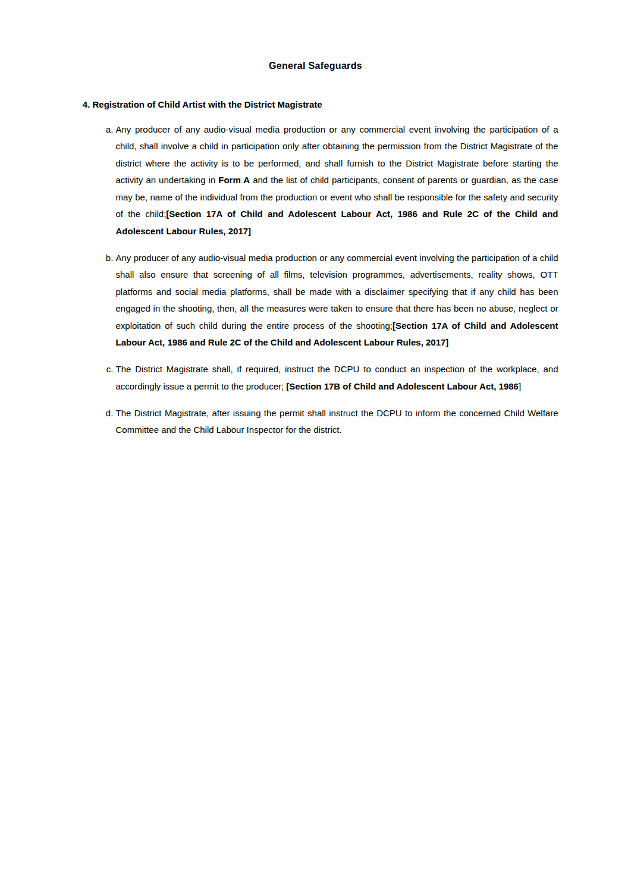General Safeguards
Registration of Child Artist with the District Magistrate
Any producer of any audio-visual media production or any commercial event involving the participation of a child, shall involve a child in participation only after obtaining the permission from the District Magistrate of the district where the activity is to be performed, and shall furnish to the District Magistrate before starting the activity an undertaking in Form A and the list of child participants, consent of parents or guardian, as the case may be, name of the individual from the production or event who shall be responsible for the safety and security of the child;[Section 17A of Child and Adolescent Labour Act, 1986 and Rule 2C of the Child and Adolescent Labour Rules, 2017]
Any producer of any audio-visual media production or any commercial event involving the participation of a child shall also ensure that screening of all films, television programmes, advertisements, reality shows, OTT platforms and social media platforms, shall be made with a disclaimer specifying that if any child has been engaged in the shooting, then, all the measures were taken to ensure that there has been no abuse, neglect or exploitation of such child during the entire process of the shooting;[Section 17A of Child and Adolescent Labour Act, 1986 and Rule 2C of the Child and Adolescent Labour Rules, 2017]
The District Magistrate shall, if required, instruct the DCPU to conduct an inspection of the workplace, and accordingly issue a permit to the producer; [Section 17B of Child and Adolescent Labour Act, 1986]
The District Magistrate, after issuing the permit shall instruct the DCPU to inform the concerned Child Welfare Committee and the Child Labour Inspector for the district.